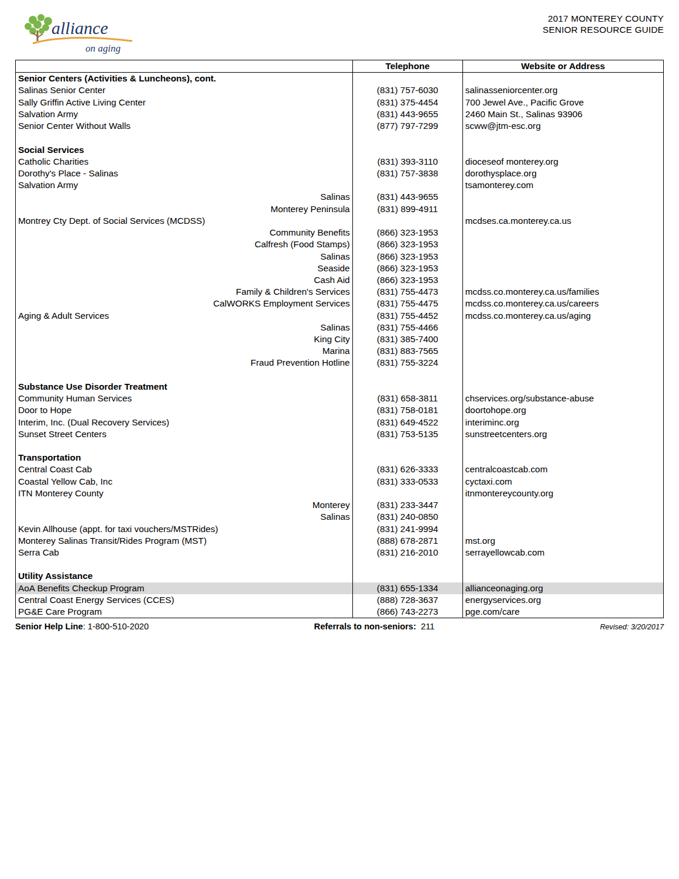alliance on aging
2017 MONTEREY COUNTY
SENIOR RESOURCE GUIDE
| | Telephone | Website or Address |
| --- | --- | --- |
| Senior Centers (Activities & Luncheons), cont. | | |
| Salinas Senior Center | (831) 757-6030 | salinasseniorcenter.org |
| Sally Griffin Active Living Center | (831) 375-4454 | 700 Jewel Ave., Pacific Grove |
| Salvation Army | (831) 443-9655 | 2460 Main St., Salinas 93906 |
| Senior Center Without Walls | (877) 797-7299 | scww@jtm-esc.org |
| Social Services | | |
| Catholic Charities | (831) 393-3110 | dioceseof monterey.org |
| Dorothy's Place - Salinas | (831) 757-3838 | dorothysplace.org |
| Salvation Army | | tsamonterey.com |
| Salinas | (831) 443-9655 | |
| Monterey Peninsula | (831) 899-4911 | |
| Montrey Cty Dept. of Social Services (MCDSS) | | mcdses.ca.monterey.ca.us |
| Community Benefits | (866) 323-1953 | |
| Calfresh (Food Stamps) | (866) 323-1953 | |
| Salinas | (866) 323-1953 | |
| Seaside | (866) 323-1953 | |
| Cash Aid | (866) 323-1953 | |
| Family & Children's Services | (831) 755-4473 | mcdss.co.monterey.ca.us/families |
| CalWORKS Employment Services | (831) 755-4475 | mcdss.co.monterey.ca.us/careers |
| Aging & Adult Services | (831) 755-4452 | mcdss.co.monterey.ca.us/aging |
| Salinas | (831) 755-4466 | |
| King City | (831) 385-7400 | |
| Marina | (831) 883-7565 | |
| Fraud Prevention Hotline | (831) 755-3224 | |
| Substance Use Disorder Treatment | | |
| Community Human Services | (831) 658-3811 | chservices.org/substance-abuse |
| Door to Hope | (831) 758-0181 | doortohope.org |
| Interim, Inc. (Dual Recovery Services) | (831) 649-4522 | interiminc.org |
| Sunset Street Centers | (831) 753-5135 | sunstreetcenters.org |
| Transportation | | |
| Central Coast Cab | (831) 626-3333 | centralcoastcab.com |
| Coastal Yellow Cab, Inc | (831) 333-0533 | cyctaxi.com |
| ITN Monterey County | | itnmontereycounty.org |
| Monterey | (831) 233-3447 | |
| Salinas | (831) 240-0850 | |
| Kevin Allhouse (appt. for taxi vouchers/MSTRides) | (831) 241-9994 | |
| Monterey Salinas Transit/Rides Program (MST) | (888) 678-2871 | mst.org |
| Serra Cab | (831) 216-2010 | serrayellowcab.com |
| Utility Assistance | | |
| AoA Benefits Checkup Program | (831) 655-1334 | allianceonaging.org |
| Central Coast Energy Services (CCES) | (888) 728-3637 | energyservices.org |
| PG&E Care Program | (866) 743-2273 | pge.com/care |
Senior Help Line: 1-800-510-2020
Referrals to non-seniors: 211
Revised: 3/20/2017